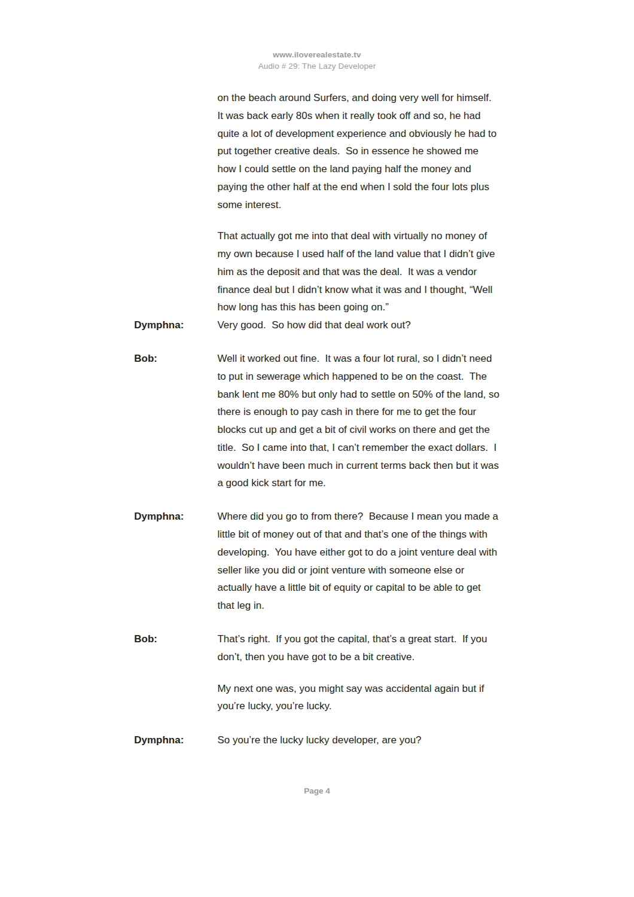www.iloverealestate.tv
Audio # 29: The Lazy Developer
on the beach around Surfers, and doing very well for himself. It was back early 80s when it really took off and so, he had quite a lot of development experience and obviously he had to put together creative deals. So in essence he showed me how I could settle on the land paying half the money and paying the other half at the end when I sold the four lots plus some interest.
That actually got me into that deal with virtually no money of my own because I used half of the land value that I didn’t give him as the deposit and that was the deal. It was a vendor finance deal but I didn’t know what it was and I thought, “Well how long has this has been going on.”
Dymphna:
Very good. So how did that deal work out?
Bob:
Well it worked out fine. It was a four lot rural, so I didn’t need to put in sewerage which happened to be on the coast. The bank lent me 80% but only had to settle on 50% of the land, so there is enough to pay cash in there for me to get the four blocks cut up and get a bit of civil works on there and get the title. So I came into that, I can’t remember the exact dollars. I wouldn’t have been much in current terms back then but it was a good kick start for me.
Dymphna:
Where did you go to from there? Because I mean you made a little bit of money out of that and that’s one of the things with developing. You have either got to do a joint venture deal with seller like you did or joint venture with someone else or actually have a little bit of equity or capital to be able to get that leg in.
Bob:
That’s right. If you got the capital, that’s a great start. If you don’t, then you have got to be a bit creative.
My next one was, you might say was accidental again but if you’re lucky, you’re lucky.
Dymphna:
So you’re the lucky lucky developer, are you?
Page 4